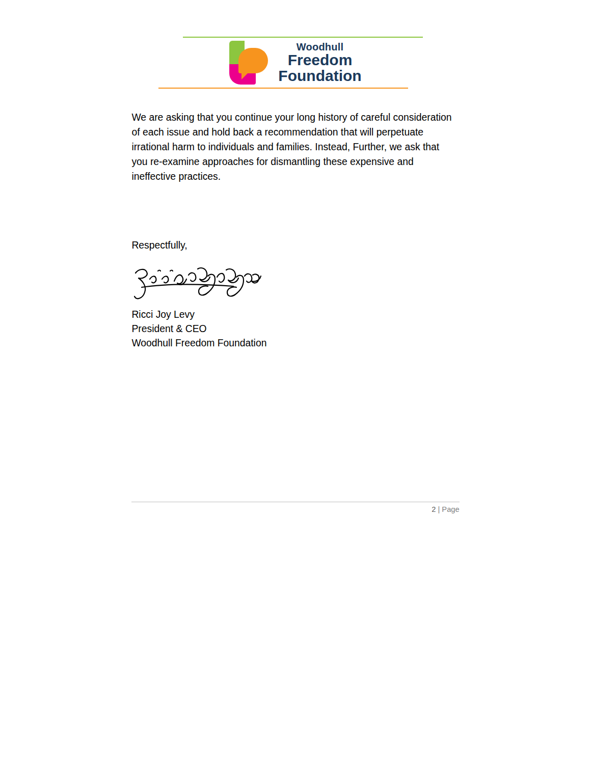Woodhull Freedom Foundation
We are asking that you continue your long history of careful consideration of each issue and hold back a recommendation that will perpetuate irrational harm to individuals and families. Instead, Further, we ask that you re-examine approaches for dismantling these expensive and ineffective practices.
Respectfully,
Ricci Joy Levy
President & CEO
Woodhull Freedom Foundation
2 | Page